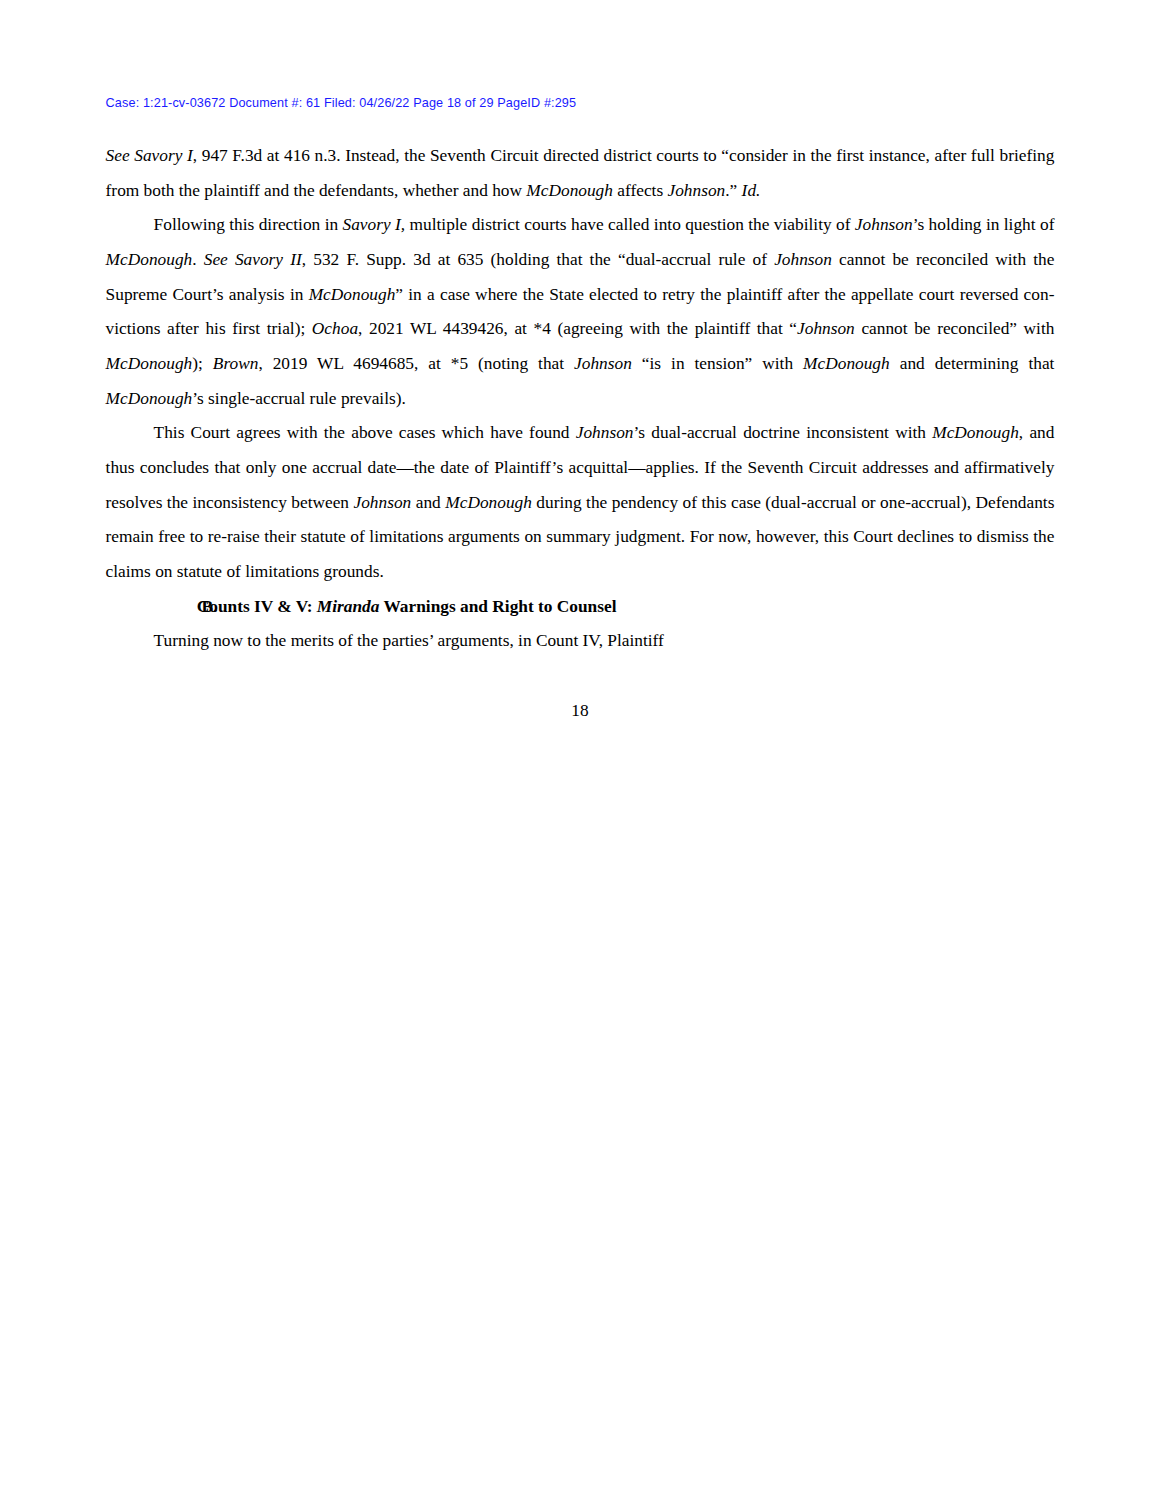Case: 1:21-cv-03672 Document #: 61 Filed: 04/26/22 Page 18 of 29 PageID #:295
See Savory I, 947 F.3d at 416 n.3. Instead, the Seventh Circuit directed district courts to “consider in the first instance, after full briefing from both the plaintiff and the defendants, whether and how McDonough affects Johnson.” Id.
Following this direction in Savory I, multiple district courts have called into question the viability of Johnson’s holding in light of McDonough. See Savory II, 532 F. Supp. 3d at 635 (holding that the “dual-accrual rule of Johnson cannot be reconciled with the Supreme Court’s analysis in McDonough” in a case where the State elected to retry the plaintiff after the appellate court reversed convictions after his first trial); Ochoa, 2021 WL 4439426, at *4 (agreeing with the plaintiff that “Johnson cannot be reconciled” with McDonough); Brown, 2019 WL 4694685, at *5 (noting that Johnson “is in tension” with McDonough and determining that McDonough’s single-accrual rule prevails).
This Court agrees with the above cases which have found Johnson’s dual-accrual doctrine inconsistent with McDonough, and thus concludes that only one accrual date—the date of Plaintiff’s acquittal—applies. If the Seventh Circuit addresses and affirmatively resolves the inconsistency between Johnson and McDonough during the pendency of this case (dual-accrual or one-accrual), Defendants remain free to re-raise their statute of limitations arguments on summary judgment. For now, however, this Court declines to dismiss the claims on statute of limitations grounds.
B. Counts IV & V: Miranda Warnings and Right to Counsel
Turning now to the merits of the parties’ arguments, in Count IV, Plaintiff
18